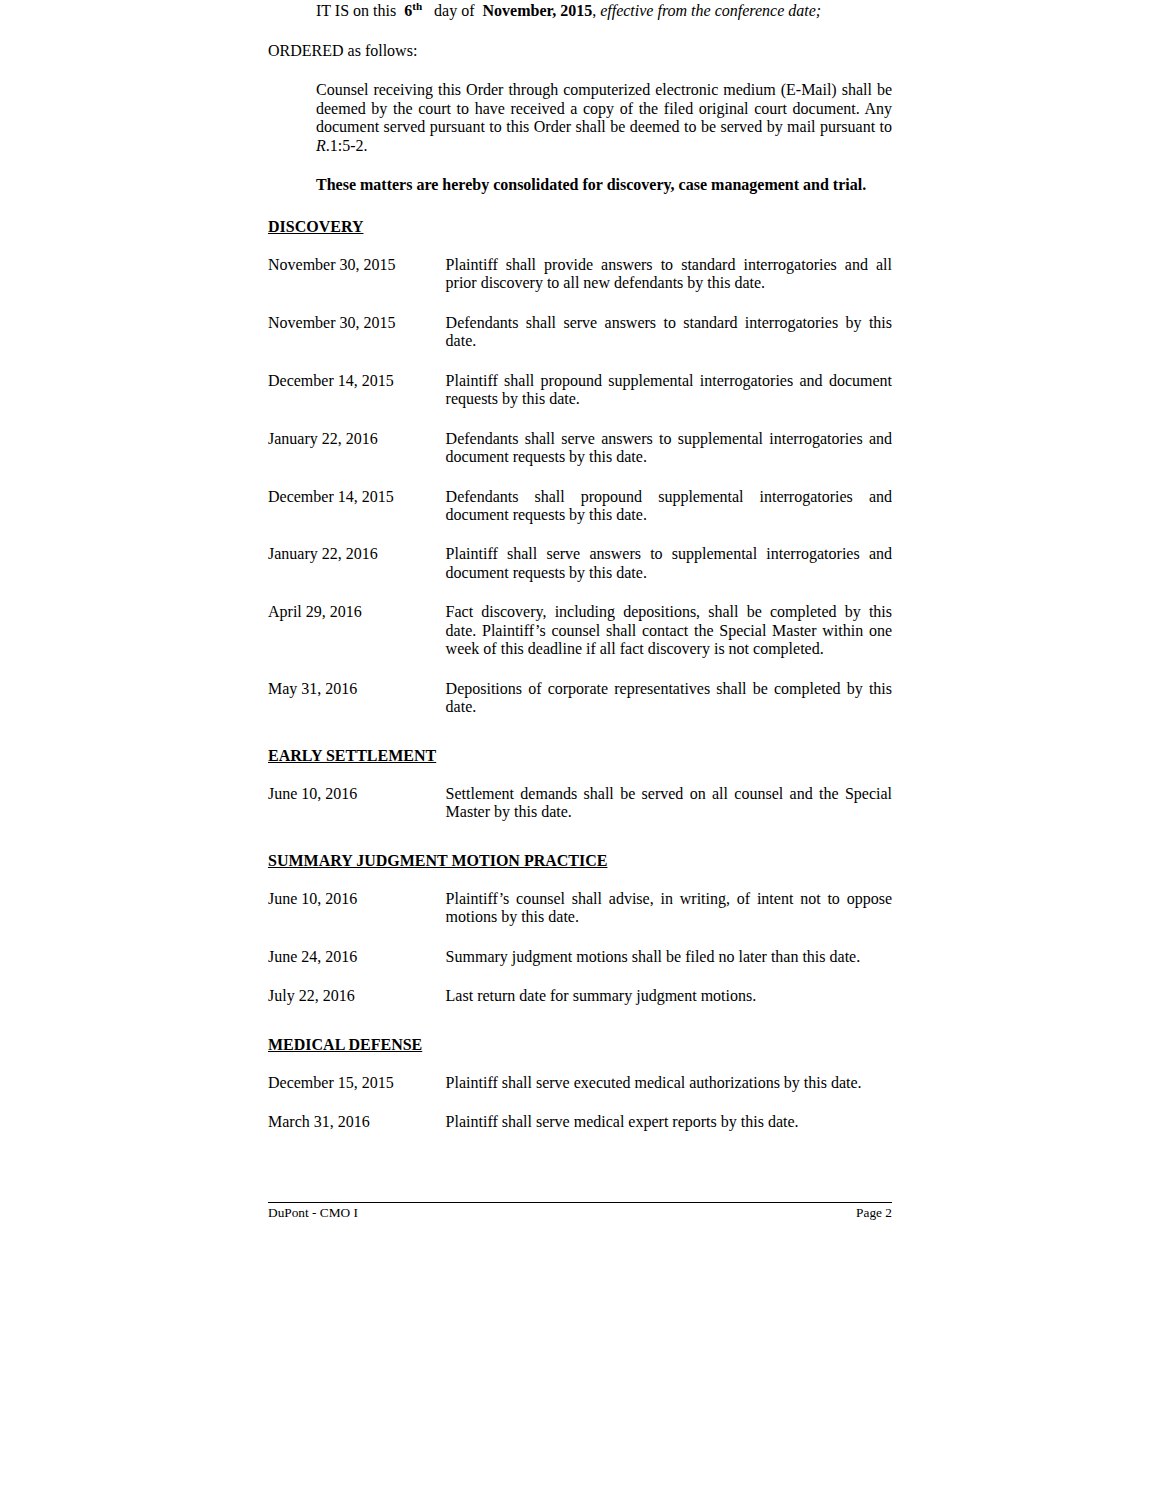IT IS on this 6th day of November, 2015, effective from the conference date;
ORDERED as follows:
Counsel receiving this Order through computerized electronic medium (E-Mail) shall be deemed by the court to have received a copy of the filed original court document. Any document served pursuant to this Order shall be deemed to be served by mail pursuant to R.1:5-2.
These matters are hereby consolidated for discovery, case management and trial.
Discovery
| November 30, 2015 | Plaintiff shall provide answers to standard interrogatories and all prior discovery to all new defendants by this date. |
| November 30, 2015 | Defendants shall serve answers to standard interrogatories by this date. |
| December 14, 2015 | Plaintiff shall propound supplemental interrogatories and document requests by this date. |
| January 22, 2016 | Defendants shall serve answers to supplemental interrogatories and document requests by this date. |
| December 14, 2015 | Defendants shall propound supplemental interrogatories and document requests by this date. |
| January 22, 2016 | Plaintiff shall serve answers to supplemental interrogatories and document requests by this date. |
| April 29, 2016 | Fact discovery, including depositions, shall be completed by this date. Plaintiff’s counsel shall contact the Special Master within one week of this deadline if all fact discovery is not completed. |
| May 31, 2016 | Depositions of corporate representatives shall be completed by this date. |
Early Settlement
| June 10, 2016 | Settlement demands shall be served on all counsel and the Special Master by this date. |
Summary Judgment Motion Practice
| June 10, 2016 | Plaintiff’s counsel shall advise, in writing, of intent not to oppose motions by this date. |
| June 24, 2016 | Summary judgment motions shall be filed no later than this date. |
| July 22, 2016 | Last return date for summary judgment motions. |
Medical Defense
| December 15, 2015 | Plaintiff shall serve executed medical authorizations by this date. |
| March 31, 2016 | Plaintiff shall serve medical expert reports by this date. |
DuPont - CMO I Page 2